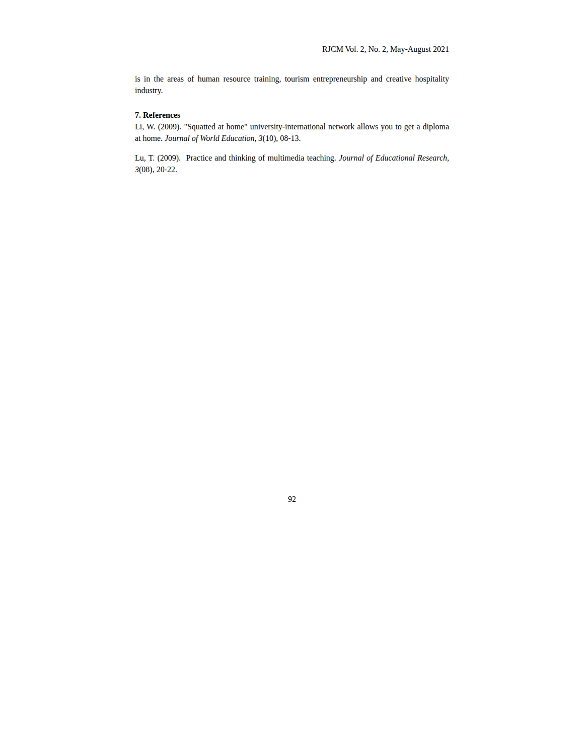RJCM Vol. 2, No. 2, May-August 2021
is in the areas of human resource training, tourism entrepreneurship and creative hospitality industry.
7. References
Li, W. (2009). "Squatted at home" university-international network allows you to get a diploma at home. Journal of World Education, 3(10), 08-13.
Lu, T. (2009). Practice and thinking of multimedia teaching. Journal of Educational Research, 3(08), 20-22.
92